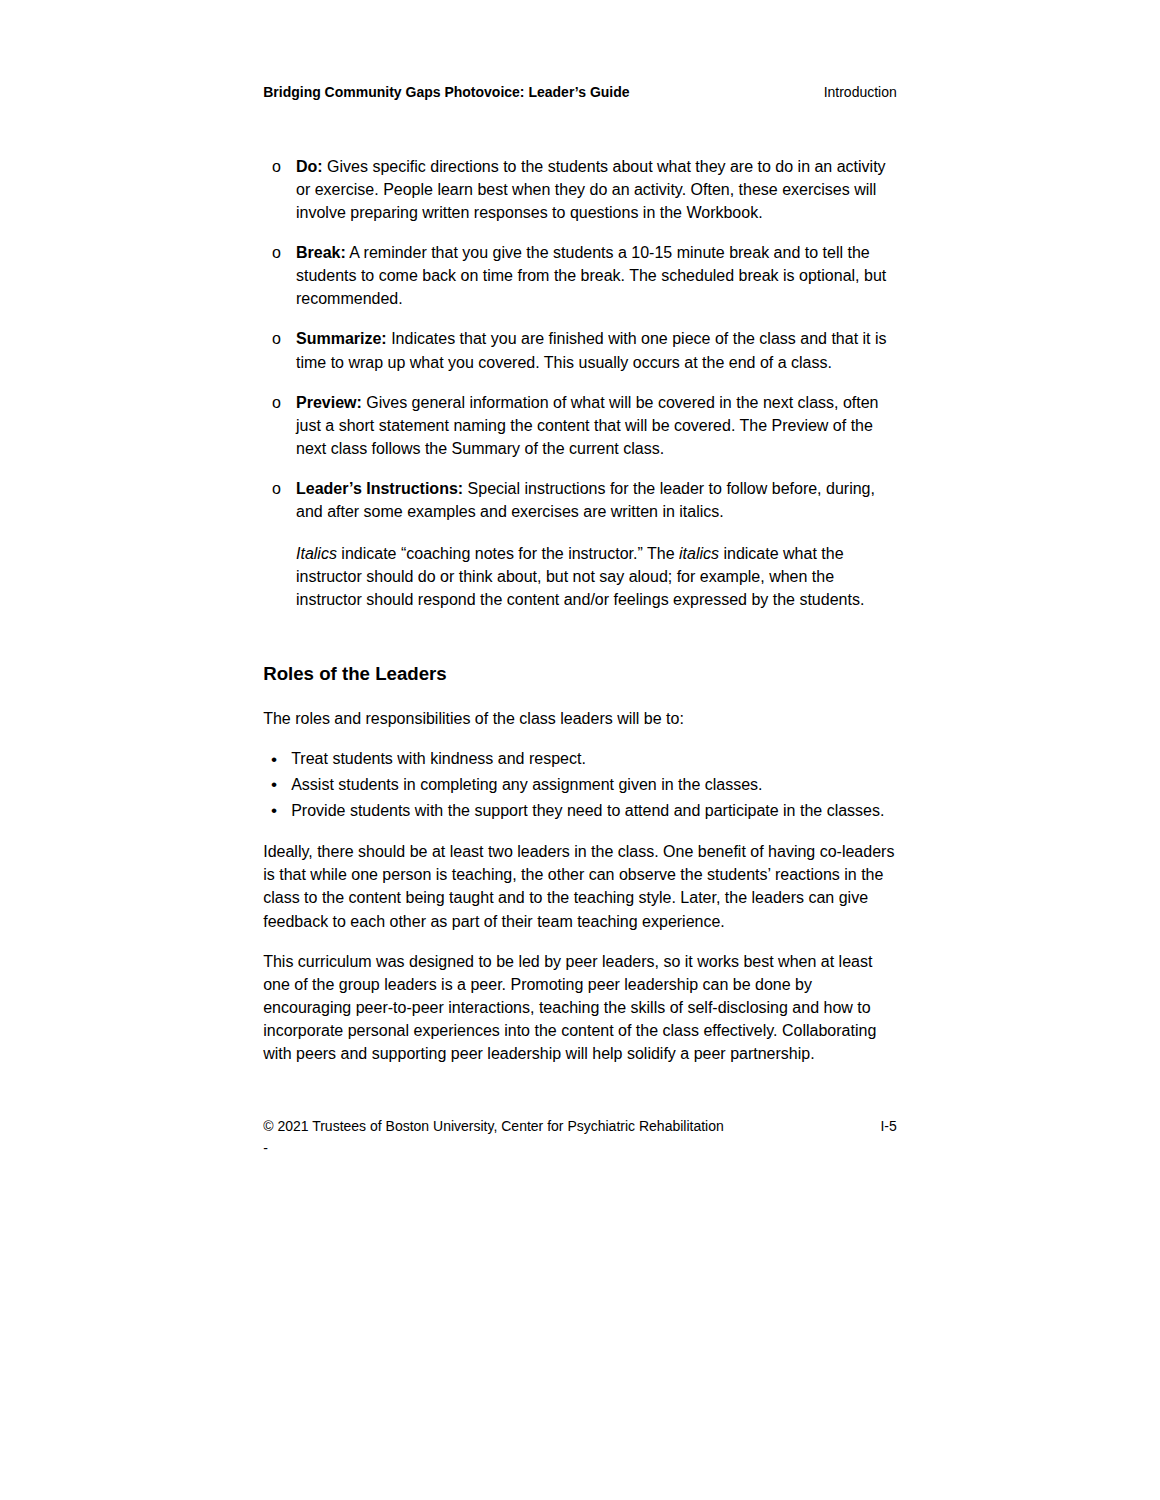Bridging Community Gaps Photovoice: Leader’s Guide Introduction
Do: Gives specific directions to the students about what they are to do in an activity or exercise. People learn best when they do an activity. Often, these exercises will involve preparing written responses to questions in the Workbook.
Break: A reminder that you give the students a 10-15 minute break and to tell the students to come back on time from the break. The scheduled break is optional, but recommended.
Summarize: Indicates that you are finished with one piece of the class and that it is time to wrap up what you covered. This usually occurs at the end of a class.
Preview: Gives general information of what will be covered in the next class, often just a short statement naming the content that will be covered. The Preview of the next class follows the Summary of the current class.
Leader’s Instructions: Special instructions for the leader to follow before, during, and after some examples and exercises are written in italics.
Italics indicate “coaching notes for the instructor.” The italics indicate what the instructor should do or think about, but not say aloud; for example, when the instructor should respond the content and/or feelings expressed by the students.
Roles of the Leaders
The roles and responsibilities of the class leaders will be to:
Treat students with kindness and respect.
Assist students in completing any assignment given in the classes.
Provide students with the support they need to attend and participate in the classes.
Ideally, there should be at least two leaders in the class. One benefit of having co-leaders is that while one person is teaching, the other can observe the students’ reactions in the class to the content being taught and to the teaching style. Later, the leaders can give feedback to each other as part of their team teaching experience.
This curriculum was designed to be led by peer leaders, so it works best when at least one of the group leaders is a peer. Promoting peer leadership can be done by encouraging peer-to-peer interactions, teaching the skills of self-disclosing and how to incorporate personal experiences into the content of the class effectively. Collaborating with peers and supporting peer leadership will help solidify a peer partnership.
© 2021 Trustees of Boston University, Center for Psychiatric Rehabilitation I-5
-